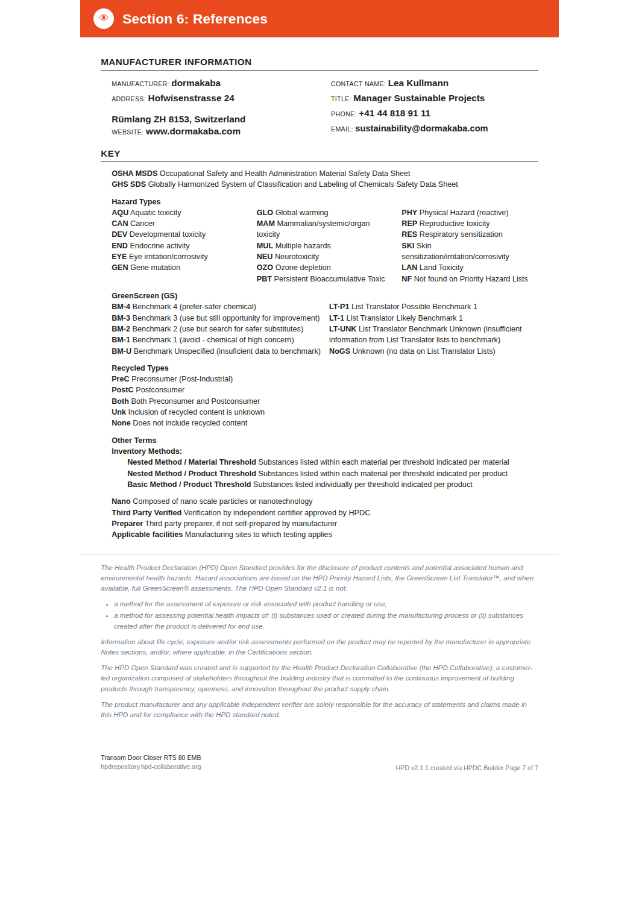👁
Section 6: References
MANUFACTURER INFORMATION
MANUFACTURER: dormakaba
ADDRESS: Hofwisenstrasse 24
Rümlang ZH 8153, Switzerland
WEBSITE: www.dormakaba.com
CONTACT NAME: Lea Kullmann
TITLE: Manager Sustainable Projects
PHONE: +41 44 818 91 11
EMAIL: sustainability@dormakaba.com
KEY
OSHA MSDS Occupational Safety and Health Administration Material Safety Data Sheet
GHS SDS Globally Harmonized System of Classification and Labeling of Chemicals Safety Data Sheet
Hazard Types
AQU Aquatic toxicity
CAN Cancer
DEV Developmental toxicity
END Endocrine activity
EYE Eye irritation/corrosivity
GEN Gene mutation
GLO Global warming
MAM Mammalian/systemic/organ toxicity
MUL Multiple hazards
NEU Neurotoxicity
OZO Ozone depletion
PBT Persistent Bioaccumulative Toxic
PHY Physical Hazard (reactive)
REP Reproductive toxicity
RES Respiratory sensitization
SKI Skin sensitization/irritation/corrosivity
LAN Land Toxicity
NF Not found on Priority Hazard Lists
GreenScreen (GS)
BM-4 Benchmark 4 (prefer-safer chemical)
BM-3 Benchmark 3 (use but still opportunity for improvement)
BM-2 Benchmark 2 (use but search for safer substitutes)
BM-1 Benchmark 1 (avoid - chemical of high concern)
BM-U Benchmark Unspecified (insuficient data to benchmark)
LT-P1 List Translator Possible Benchmark 1
LT-1 List Translator Likely Benchmark 1
LT-UNK List Translator Benchmark Unknown (insufficient information from List Translator lists to benchmark)
NoGS Unknown (no data on List Translator Lists)
Recycled Types
PreC Preconsumer (Post-Industrial)
PostC Postconsumer
Both Both Preconsumer and Postconsumer
Unk Inclusion of recycled content is unknown
None Does not include recycled content
Other Terms
Inventory Methods:
Nested Method / Material Threshold Substances listed within each material per threshold indicated per material
Nested Method / Product Threshold Substances listed within each material per threshold indicated per product
Basic Method / Product Threshold Substances listed individually per threshold indicated per product
Nano Composed of nano scale particles or nanotechnology
Third Party Verified Verification by independent certifier approved by HPDC
Preparer Third party preparer, if not self-prepared by manufacturer
Applicable facilities Manufacturing sites to which testing applies
The Health Product Declaration (HPD) Open Standard provides for the disclosure of product contents and potential associated human and environmental health hazards. Hazard associations are based on the HPD Priority Hazard Lists, the GreenScreen List Translator™, and when available, full GreenScreen® assessments. The HPD Open Standard v2.1 is not:
a method for the assessment of exposure or risk associated with product handling or use,
a method for assessing potential health impacts of: (i) substances used or created during the manufacturing process or (ii) substances created after the product is delivered for end use.
Information about life cycle, exposure and/or risk assessments performed on the product may be reported by the manufacturer in appropriate Notes sections, and/or, where applicable, in the Certifications section.
The HPD Open Standard was created and is supported by the Health Product Declaration Collaborative (the HPD Collaborative), a customer-led organization composed of stakeholders throughout the building industry that is committed to the continuous improvement of building products through transparency, openness, and innovation throughout the product supply chain.
The product manufacturer and any applicable independent verifier are solely responsible for the accuracy of statements and claims made in this HPD and for compliance with the HPD standard noted.
Transom Door Closer RTS 80 EMB
hpdrepository.hpd-collaborative.org
HPD v2.1.1 created via HPDC Builder Page 7 of 7